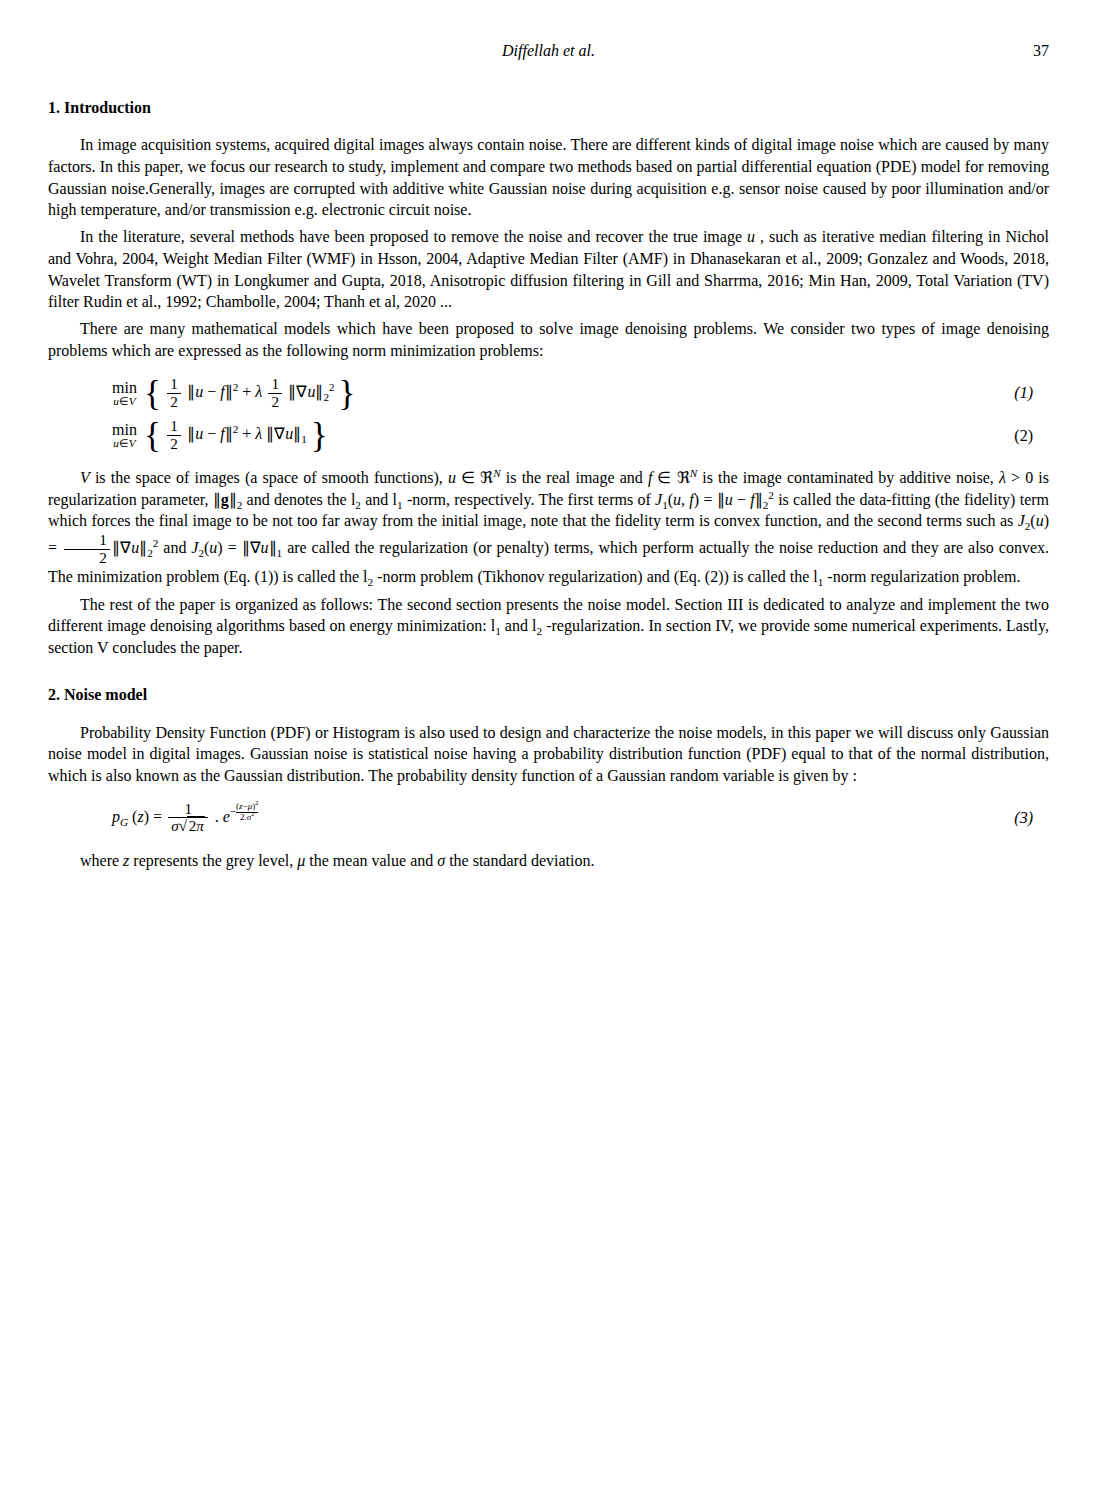Diffellah et al. 37
1. Introduction
In image acquisition systems, acquired digital images always contain noise. There are different kinds of digital image noise which are caused by many factors. In this paper, we focus our research to study, implement and compare two methods based on partial differential equation (PDE) model for removing Gaussian noise.Generally, images are corrupted with additive white Gaussian noise during acquisition e.g. sensor noise caused by poor illumination and/or high temperature, and/or transmission e.g. electronic circuit noise.
In the literature, several methods have been proposed to remove the noise and recover the true image u , such as iterative median filtering in Nichol and Vohra, 2004, Weight Median Filter (WMF) in Hsson, 2004, Adaptive Median Filter (AMF) in Dhanasekaran et al., 2009; Gonzalez and Woods, 2018, Wavelet Transform (WT) in Longkumer and Gupta, 2018, Anisotropic diffusion filtering in Gill and Sharrma, 2016; Min Han, 2009, Total Variation (TV) filter Rudin et al., 1992; Chambolle, 2004; Thanh et al, 2020 ...
There are many mathematical models which have been proposed to solve image denoising problems. We consider two types of image denoising problems which are expressed as the following norm minimization problems:
min u∈V { 12 ∥u − f∥2 + λ 12 ∥∇u∥22 } (1)
min u∈V { 12 ∥u − f∥2 + λ ∥∇u∥1 } (2)
V is the space of images (a space of smooth functions), u ∈ ℜN is the real image and f ∈ ℜN is the image contaminated by additive noise, λ > 0 is regularization parameter, ∥g∥2 and denotes the l2 and l1 -norm, respectively. The first terms of J1(u, f) = ∥u − f∥22 is called the data-fitting (the fidelity) term which forces the final image to be not too far away from the initial image, note that the fidelity term is convex function, and the second terms such as J2(u) = 12∥∇u∥22 and J2(u) = ∥∇u∥1 are called the regularization (or penalty) terms, which perform actually the noise reduction and they are also convex. The minimization problem (Eq. (1)) is called the l2 -norm problem (Tikhonov regularization) and (Eq. (2)) is called the l1 -norm regularization problem.
The rest of the paper is organized as follows: The second section presents the noise model. Section III is dedicated to analyze and implement the two different image denoising algorithms based on energy minimization: l1 and l2 -regularization. In section IV, we provide some numerical experiments. Lastly, section V concludes the paper.
2. Noise model
Probability Density Function (PDF) or Histogram is also used to design and characterize the noise models, in this paper we will discuss only Gaussian noise model in digital images. Gaussian noise is statistical noise having a probability distribution function (PDF) equal to that of the normal distribution, which is also known as the Gaussian distribution. The probability density function of a Gaussian random variable is given by :
pG (z) = 1 σ 2π . e−(z−μ)22.σ2 (3)
where z represents the grey level, μ the mean value and σ the standard deviation.